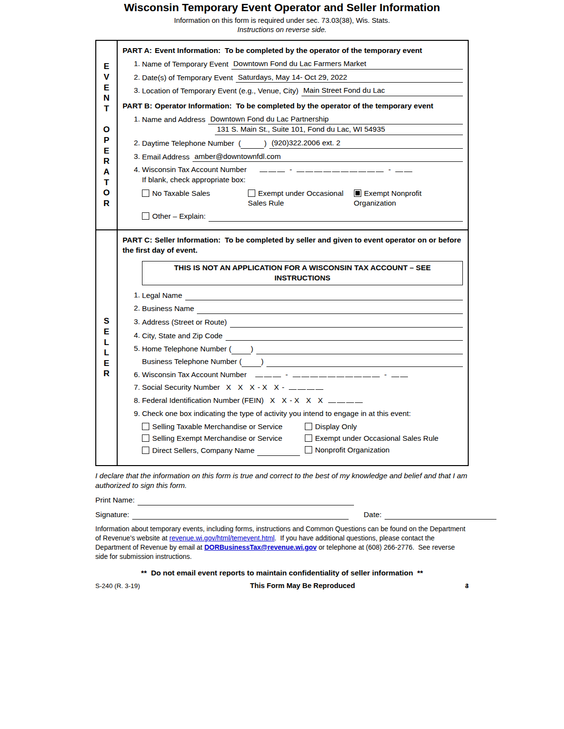Wisconsin Temporary Event Operator and Seller Information
Information on this form is required under sec. 73.03(38), Wis. Stats.
Instructions on reverse side.
| E V E N T O P E R A T O R | PART A: Event Information: To be completed by the operator of the temporary event 1. Name of Temporary Event Downtown Fond du Lac Farmers Market 2. Date(s) of Temporary Event Saturdays, May 14- Oct 29, 2022 3. Location of Temporary Event (e.g., Venue, City) Main Street Fond du Lac PART B: Operator Information: To be completed by the operator of the temporary event 1. Name and Address Downtown Fond du Lac Partnership 131 S. Main St., Suite 101, Fond du Lac, WI 54935 2. Daytime Telephone Number ( ) (920)322.2006 ext. 2 3. Email Address amber@downtownfdl.com 4. Wisconsin Tax Account Number - - If blank, check appropriate box: No Taxable Sales Exempt under Occasional Sales Rule Exempt Nonprofit Organization Other – Explain: |
| S E L L E R | PART C: Seller Information: To be completed by seller and given to event operator on or before the first day of event. THIS IS NOT AN APPLICATION FOR A WISCONSIN TAX ACCOUNT – SEE INSTRUCTIONS 1. Legal Name 2. Business Name 3. Address (Street or Route) 4. City, State and Zip Code 5. Home Telephone Number ( ) Business Telephone Number ( ) 6. Wisconsin Tax Account Number - - 7. Social Security Number X X X - X X - 8. Federal Identification Number (FEIN) X X - X X X 9. Check one box indicating the type of activity you intend to engage in at this event: Selling Taxable Merchandise or Service Selling Exempt Merchandise or Service Direct Sellers, Company Name Display Only Exempt under Occasional Sales Rule Nonprofit Organization |
I declare that the information on this form is true and correct to the best of my knowledge and belief and that I am authorized to sign this form.
Print Name:
Signature: Date:
Information about temporary events, including forms, instructions and Common Questions can be found on the Department of Revenue’s website at revenue.wi.gov/html/temevent.html. If you have additional questions, please contact the Department of Revenue by email at DORBusinessTax@revenue.wi.gov or telephone at (608) 266-2776. See reverse side for submission instructions.
** Do not email event reports to maintain confidentiality of seller information **
S-240 (R. 3-19)
This Form May Be Reproduced
34